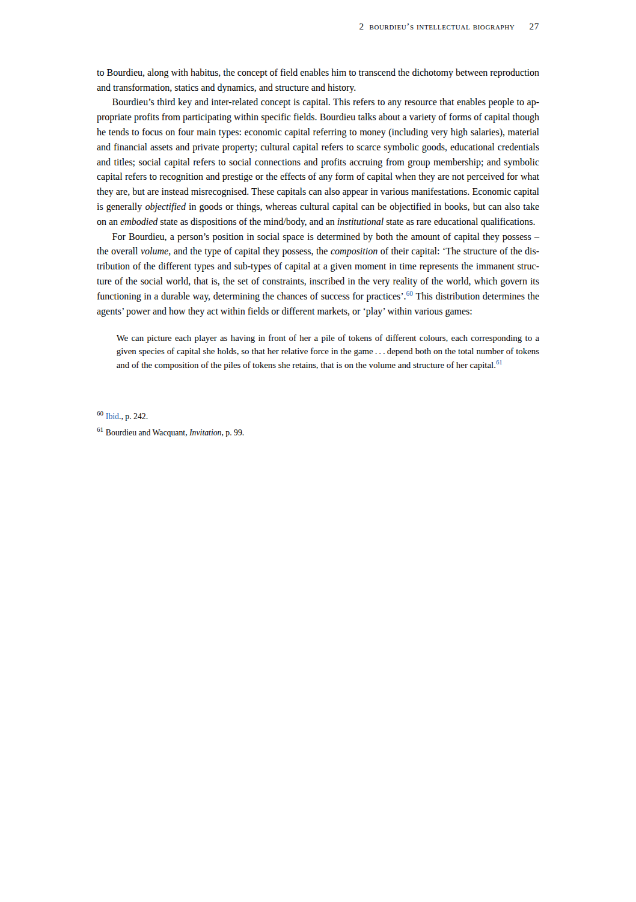2 bourdieu’s intellectual biography27
to Bourdieu, along with habitus, the concept of field enables him to transcend the dichotomy between reproduction and transformation, statics and dynamics, and structure and history.
Bourdieu’s third key and inter-related concept is capital. This refers to any resource that enables people to appropriate profits from participating within specific fields. Bourdieu talks about a variety of forms of capital though he tends to focus on four main types: economic capital referring to money (including very high salaries), material and financial assets and private property; cultural capital refers to scarce symbolic goods, educational credentials and titles; social capital refers to social connections and profits accruing from group membership; and symbolic capital refers to recognition and prestige or the effects of any form of capital when they are not perceived for what they are, but are instead misrecognised. These capitals can also appear in various manifestations. Economic capital is generally objectified in goods or things, whereas cultural capital can be objectified in books, but can also take on an embodied state as dispositions of the mind/body, and an institutional state as rare educational qualifications.
For Bourdieu, a person’s position in social space is determined by both the amount of capital they possess – the overall volume, and the type of capital they possess, the composition of their capital: ‘The structure of the distribution of the different types and sub-types of capital at a given moment in time represents the immanent structure of the social world, that is, the set of constraints, inscribed in the very reality of the world, which govern its functioning in a durable way, determining the chances of success for practices’.60 This distribution determines the agents’ power and how they act within fields or different markets, or ‘play’ within various games:
We can picture each player as having in front of her a pile of tokens of different colours, each corresponding to a given species of capital she holds, so that her relative force in the game . . . depend both on the total number of tokens and of the composition of the piles of tokens she retains, that is on the volume and structure of her capital.61
60 Ibid., p. 242.
61 Bourdieu and Wacquant, Invitation, p. 99.